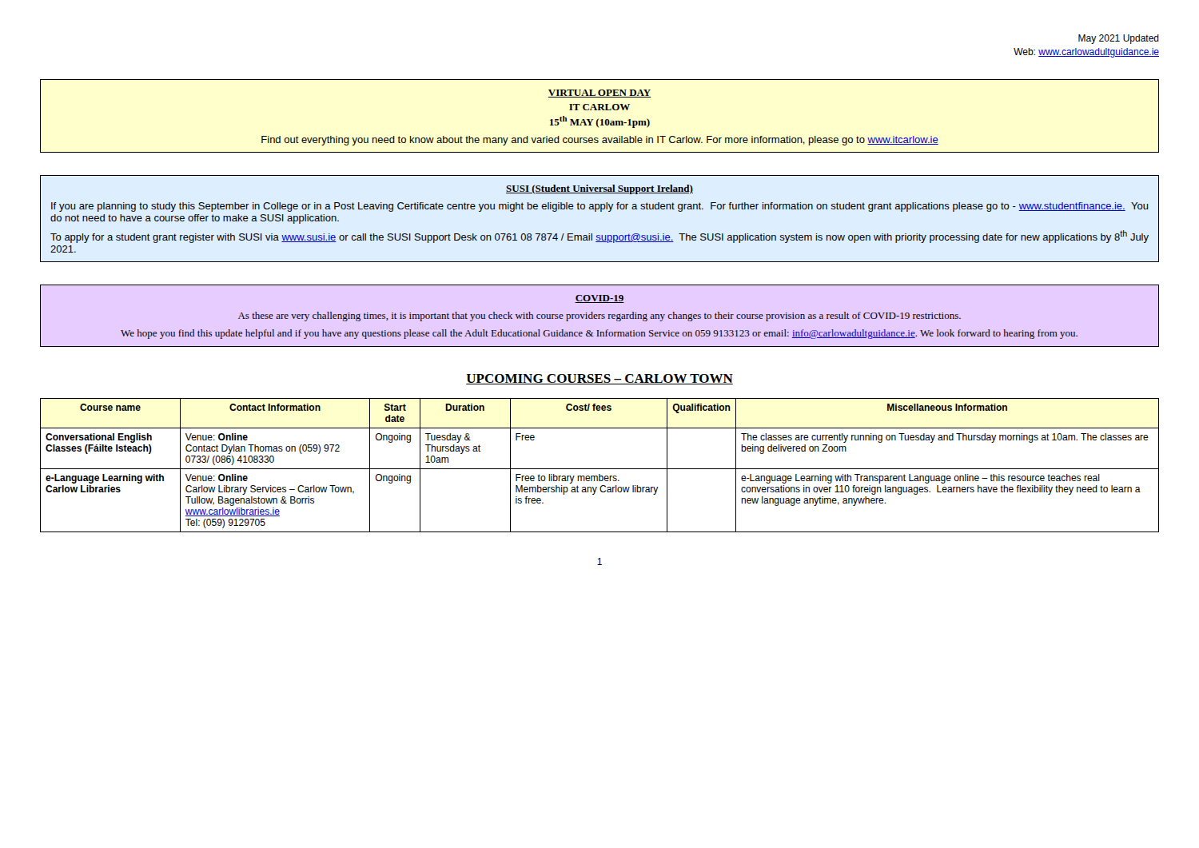May 2021 Updated
Web: www.carlowadultguidance.ie
VIRTUAL OPEN DAY
IT CARLOW
15th MAY (10am-1pm)
Find out everything you need to know about the many and varied courses available in IT Carlow. For more information, please go to www.itcarlow.ie
SUSI (Student Universal Support Ireland)
If you are planning to study this September in College or in a Post Leaving Certificate centre you might be eligible to apply for a student grant. For further information on student grant applications please go to - www.studentfinance.ie. You do not need to have a course offer to make a SUSI application.
To apply for a student grant register with SUSI via www.susi.ie or call the SUSI Support Desk on 0761 08 7874 / Email support@susi.ie. The SUSI application system is now open with priority processing date for new applications by 8th July 2021.
COVID-19
As these are very challenging times, it is important that you check with course providers regarding any changes to their course provision as a result of COVID-19 restrictions.
We hope you find this update helpful and if you have any questions please call the Adult Educational Guidance & Information Service on 059 9133123 or email: info@carlowadultguidance.ie. We look forward to hearing from you.
UPCOMING COURSES – CARLOW TOWN
| Course name | Contact Information | Start date | Duration | Cost/ fees | Qualification | Miscellaneous Information |
| --- | --- | --- | --- | --- | --- | --- |
| Conversational English Classes (Fáilte Isteach) | Venue: Online Contact Dylan Thomas on (059) 972 0733/ (086) 4108330 | Ongoing | Tuesday & Thursdays at 10am | Free | | The classes are currently running on Tuesday and Thursday mornings at 10am. The classes are being delivered on Zoom |
| e-Language Learning with Carlow Libraries | Venue: Online Carlow Library Services – Carlow Town, Tullow, Bagenalstown & Borris www.carlowlibraries.ie Tel: (059) 9129705 | Ongoing | | Free to library members. Membership at any Carlow library is free. | | e-Language Learning with Transparent Language online – this resource teaches real conversations in over 110 foreign languages. Learners have the flexibility they need to learn a new language anytime, anywhere. |
1